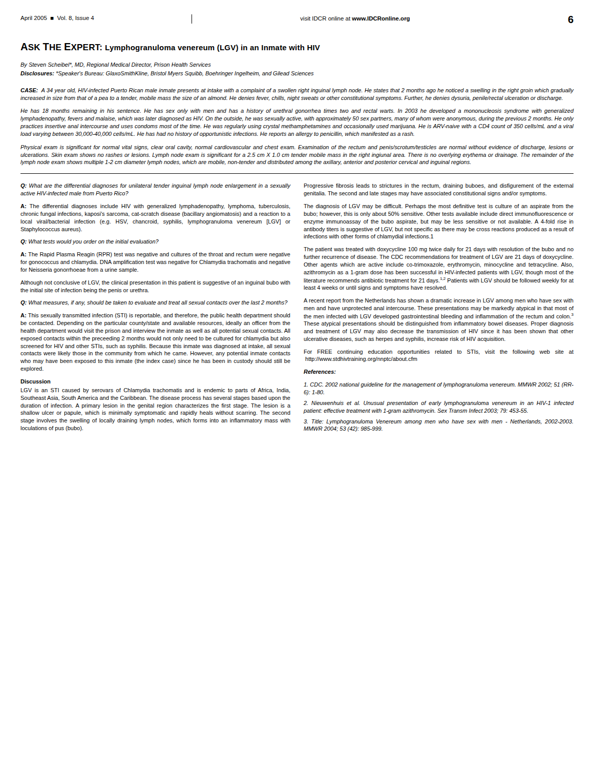April 2005 ■ Vol. 8, Issue 4
visit IDCR online at www.IDCRonline.org
6
ASK THE EXPERT: Lymphogranuloma venereum (LGV) in an Inmate with HIV
By Steven Scheibel*, MD, Regional Medical Director, Prison Health Services
Disclosures: *Speaker's Bureau: GlaxoSmithKline, Bristol Myers Squibb, Boehringer Ingelheim, and Gilead Sciences
CASE: A 34 year old, HIV-infected Puerto Rican male inmate presents at intake with a complaint of a swollen right inguinal lymph node. He states that 2 months ago he noticed a swelling in the right groin which gradually increased in size from that of a pea to a tender, mobile mass the size of an almond. He denies fever, chills, night sweats or other constitutional symptoms. Further, he denies dysuria, penile/rectal ulceration or discharge.
He has 18 months remaining in his sentence. He has sex only with men and has a history of urethral gonorrhea times two and rectal warts. In 2003 he developed a mononucleosis syndrome with generalized lymphadenopathy, fevers and malaise, which was later diagnosed as HIV. On the outside, he was sexually active, with approximately 50 sex partners, many of whom were anonymous, during the previous 2 months. He only practices insertive anal intercourse and uses condoms most of the time. He was regularly using crystal methamphetamines and occasionally used marijuana. He is ARV-naive with a CD4 count of 350 cells/mL and a viral load varying between 30,000-40,000 cells/mL. He has had no history of opportunistic infections. He reports an allergy to penicillin, which manifested as a rash.
Physical exam is significant for normal vital signs, clear oral cavity, normal cardiovascular and chest exam. Examination of the rectum and penis/scrotum/testicles are normal without evidence of discharge, lesions or ulcerations. Skin exam shows no rashes or lesions. Lymph node exam is significant for a 2.5 cm X 1.0 cm tender mobile mass in the right ingiunal area. There is no overlying erythema or drainage. The remainder of the lymph node exam shows multiple 1-2 cm diameter lymph nodes, which are mobile, non-tender and distributed among the axillary, anterior and posterior cervical and inguinal regions.
Q: What are the differential diagnoses for unilateral tender inguinal lymph node enlargement in a sexually active HIV-infected male from Puerto Rico?
A: The differential diagnoses include HIV with generalized lymphadenopathy, lymphoma, tuberculosis, chronic fungal infections, kaposi's sarcoma, cat-scratch disease (bacillary angiomatosis) and a reaction to a local viral/bacterial infection (e.g. HSV, chancroid, syphilis, lymphogranuloma venereum [LGV] or Staphylococcus aureus).
Q: What tests would you order on the initial evaluation?
A: The Rapid Plasma Reagin (RPR) test was negative and cultures of the throat and rectum were negative for gonococcus and chlamydia. DNA amplification test was negative for Chlamydia trachomatis and negative for Neisseria gonorrhoeae from a urine sample.
Although not conclusive of LGV, the clinical presentation in this patient is suggestive of an inguinal bubo with the initial site of infection being the penis or urethra.
Q: What measures, if any, should be taken to evaluate and treat all sexual contacts over the last 2 months?
A: This sexually transmitted infection (STI) is reportable, and therefore, the public health department should be contacted. Depending on the particular county/state and available resources, ideally an officer from the health department would visit the prison and interview the inmate as well as all potential sexual contacts. All exposed contacts within the preceeding 2 months would not only need to be cultured for chlamydia but also screened for HIV and other STIs, such as syphilis. Because this inmate was diagnosed at intake, all sexual contacts were likely those in the community from which he came. However, any potential inmate contacts who may have been exposed to this inmate (the index case) since he has been in custody should still be explored.
Discussion
LGV is an STI caused by serovars of Chlamydia trachomatis and is endemic to parts of Africa, India, Southeast Asia, South America and the Caribbean. The disease process has several stages based upon the duration of infection. A primary lesion in the genital region characterizes the first stage. The lesion is a shallow ulcer or papule, which is minimally symptomatic and rapidly heals without scarring. The second stage involves the swelling of locally draining lymph nodes, which forms into an inflammatory mass with loculations of pus (bubo).
Progressive fibrosis leads to strictures in the rectum, draining buboes, and disfigurement of the external genitalia. The second and late stages may have associated constitutional signs and/or symptoms.
The diagnosis of LGV may be difficult. Perhaps the most definitive test is culture of an aspirate from the bubo; however, this is only about 50% sensitive. Other tests available include direct immunofluorescence or enzyme immunoassay of the bubo aspirate, but may be less sensitive or not available. A 4-fold rise in antibody titers is suggestive of LGV, but not specific as there may be cross reactions produced as a result of infections with other forms of chlamydial infections.1
The patient was treated with doxycycline 100 mg twice daily for 21 days with resolution of the bubo and no further recurrence of disease. The CDC recommendations for treatment of LGV are 21 days of doxycycline. Other agents which are active include co-trimoxazole, erythromycin, minocycline and tetracycline. Also, azithromycin as a 1-gram dose has been successful in HIV-infected patients with LGV, though most of the literature recommends antibiotic treatment for 21 days.1,2 Patients with LGV should be followed weekly for at least 4 weeks or until signs and symptoms have resolved.
A recent report from the Netherlands has shown a dramatic increase in LGV among men who have sex with men and have unprotected anal intercourse. These presentations may be markedly atypical in that most of the men infected with LGV developed gastrointestinal bleeding and inflammation of the rectum and colon.3 These atypical presentations should be distinguished from inflammatory bowel diseases. Proper diagnosis and treatment of LGV may also decrease the transmission of HIV since it has been shown that other ulcerative diseases, such as herpes and syphilis, increase risk of HIV acquisition.
For FREE continuing education opportunities related to STIs, visit the following web site at http://www.stdhivtraining.org/nnptc/about.cfm
References:
1. CDC. 2002 national guideline for the management of lymphogranuloma venereum. MMWR 2002; 51 (RR-6): 1-80.
2. Nieuwenhuis et al. Unusual presentation of early lymphogranuloma venereum in an HIV-1 infected patient: effective treatment with 1-gram azithromycin. Sex Transm Infect 2003; 79: 453-55.
3. Title: Lymphogranuloma Venereum among men who have sex with men - Netherlands, 2002-2003. MMWR 2004; 53 (42): 985-999.